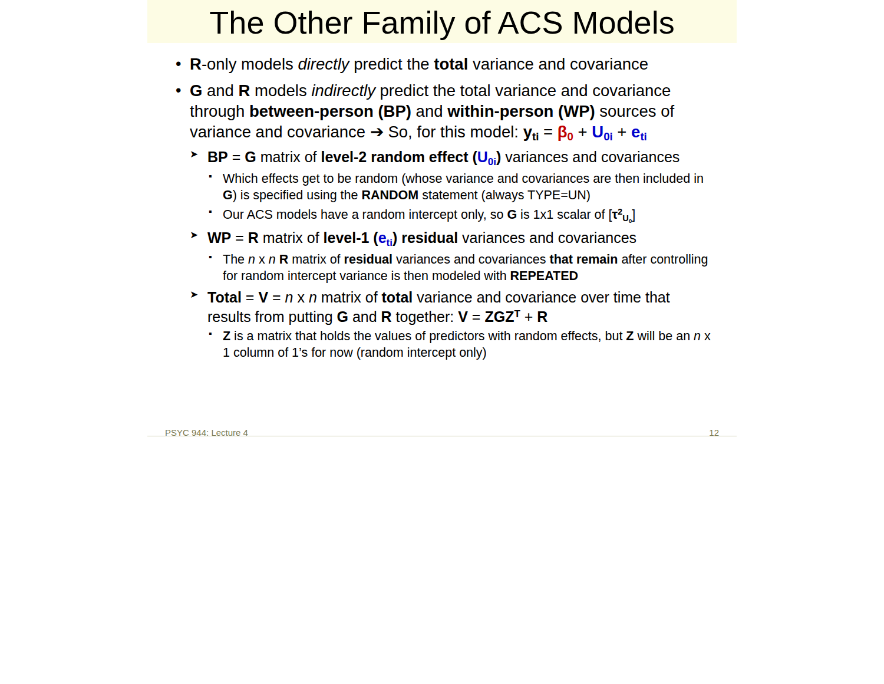The Other Family of ACS Models
R-only models directly predict the total variance and covariance
G and R models indirectly predict the total variance and covariance through between-person (BP) and within-person (WP) sources of variance and covariance ➔ So, for this model: yti = β0 + U0i + eti
BP = G matrix of level-2 random effect (U0i) variances and covariances
Which effects get to be random (whose variance and covariances are then included in G) is specified using the RANDOM statement (always TYPE=UN)
Our ACS models have a random intercept only, so G is 1x1 scalar of [τ2U0]
WP = R matrix of level-1 (eti) residual variances and covariances
The n x n R matrix of residual variances and covariances that remain after controlling for random intercept variance is then modeled with REPEATED
Total = V = n x n matrix of total variance and covariance over time that results from putting G and R together: V = ZGZT + R
Z is a matrix that holds the values of predictors with random effects, but Z will be an n x 1 column of 1’s for now (random intercept only)
PSYC 944: Lecture 4 12